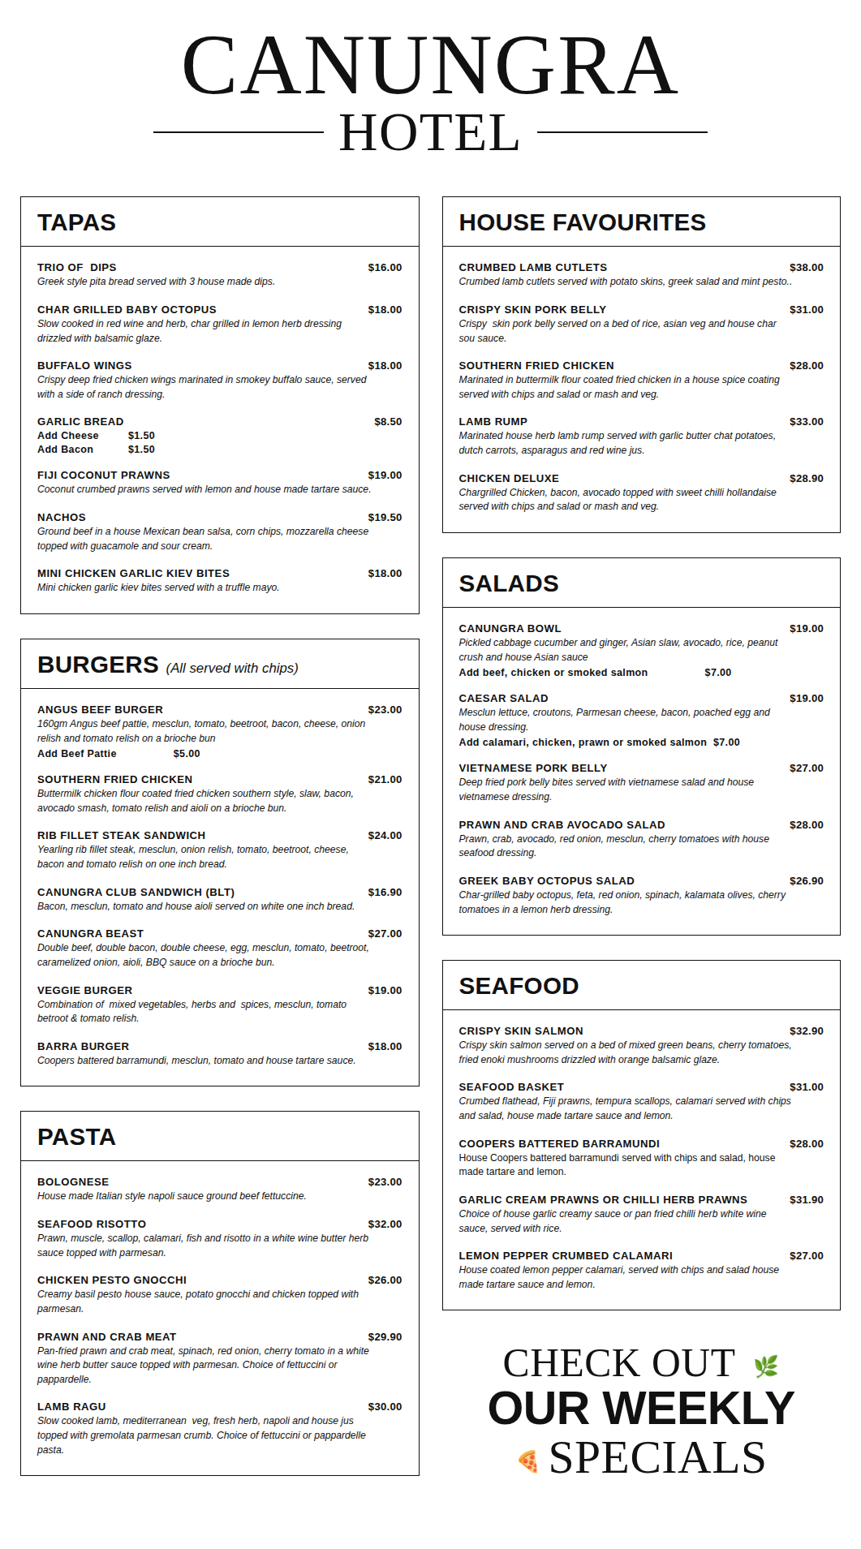Canungra
Hotel
Tapas
Trio of Dips $16.00
Greek style pita bread served with 3 house made dips.
Char Grilled Baby Octopus $18.00
Slow cooked in red wine and herb, char grilled in lemon herb dressing drizzled with balsamic glaze.
Buffalo Wings $18.00
Crispy deep fried chicken wings marinated in smokey buffalo sauce, served with a side of ranch dressing.
Garlic Bread $8.50
Add Cheese$1.50
Add Bacon$1.50
Fiji Coconut Prawns $19.00
Coconut crumbed prawns served with lemon and house made tartare sauce.
Nachos $19.50
Ground beef in a house Mexican bean salsa, corn chips, mozzarella cheese topped with guacamole and sour cream.
Mini Chicken Garlic Kiev Bites $18.00
Mini chicken garlic kiev bites served with a truffle mayo.
Burgers (All served with chips)
Angus Beef Burger $23.00
160gm Angus beef pattie, mesclun, tomato, beetroot, bacon, cheese, onion relish and tomato relish on a brioche bun
Add Beef Pattie $5.00
Southern Fried Chicken $21.00
Buttermilk chicken flour coated fried chicken southern style, slaw, bacon, avocado smash, tomato relish and aioli on a brioche bun.
Rib Fillet Steak Sandwich $24.00
Yearling rib fillet steak, mesclun, onion relish, tomato, beetroot, cheese, bacon and tomato relish on one inch bread.
Canungra Club Sandwich (BLT) $16.90
Bacon, mesclun, tomato and house aioli served on white one inch bread.
Canungra Beast $27.00
Double beef, double bacon, double cheese, egg, mesclun, tomato, beetroot, caramelized onion, aioli, BBQ sauce on a brioche bun.
Veggie Burger $19.00
Combination of mixed vegetables, herbs and spices, mesclun, tomato betroot & tomato relish.
Barra Burger $18.00
Coopers battered barramundi, mesclun, tomato and house tartare sauce.
Pasta
Bolognese $23.00
House made Italian style napoli sauce ground beef fettuccine.
Seafood Risotto $32.00
Prawn, muscle, scallop, calamari, fish and risotto in a white wine butter herb sauce topped with parmesan.
Chicken Pesto Gnocchi $26.00
Creamy basil pesto house sauce, potato gnocchi and chicken topped with parmesan.
Prawn and Crab Meat $29.90
Pan-fried prawn and crab meat, spinach, red onion, cherry tomato in a white wine herb butter sauce topped with parmesan. Choice of fettuccini or pappardelle.
Lamb Ragu $30.00
Slow cooked lamb, mediterranean veg, fresh herb, napoli and house jus topped with gremolata parmesan crumb. Choice of fettuccini or pappardelle pasta.
House Favourites
Crumbed Lamb Cutlets $38.00
Crumbed lamb cutlets served with potato skins, greek salad and mint pesto..
Crispy Skin Pork Belly $31.00
Crispy skin pork belly served on a bed of rice, asian veg and house char sou sauce.
Southern Fried Chicken $28.00
Marinated in buttermilk flour coated fried chicken in a house spice coating served with chips and salad or mash and veg.
Lamb Rump $33.00
Marinated house herb lamb rump served with garlic butter chat potatoes, dutch carrots, asparagus and red wine jus.
Chicken Deluxe $28.90
Chargrilled Chicken, bacon, avocado topped with sweet chilli hollandaise served with chips and salad or mash and veg.
Salads
Canungra Bowl $19.00
Pickled cabbage cucumber and ginger, Asian slaw, avocado, rice, peanut crush and house Asian sauce
Add beef, chicken or smoked salmon $7.00
Caesar Salad $19.00
Mesclun lettuce, croutons, Parmesan cheese, bacon, poached egg and house dressing.
Add calamari, chicken, prawn or smoked salmon $7.00
Vietnamese Pork Belly $27.00
Deep fried pork belly bites served with vietnamese salad and house vietnamese dressing.
Prawn and Crab Avocado Salad $28.00
Prawn, crab, avocado, red onion, mesclun, cherry tomatoes with house seafood dressing.
Greek Baby Octopus Salad $26.90
Char-grilled baby octopus, feta, red onion, spinach, kalamata olives, cherry tomatoes in a lemon herb dressing.
Seafood
Crispy Skin Salmon $32.90
Crispy skin salmon served on a bed of mixed green beans, cherry tomatoes, fried enoki mushrooms drizzled with orange balsamic glaze.
Seafood Basket $31.00
Crumbed flathead, Fiji prawns, tempura scallops, calamari served with chips and salad, house made tartare sauce and lemon.
Coopers Battered Barramundi $28.00
House Coopers battered barramundi served with chips and salad, house made tartare and lemon.
Garlic Cream Prawns or Chilli Herb Prawns $31.90
Choice of house garlic creamy sauce or pan fried chilli herb white wine sauce, served with rice.
Lemon Pepper Crumbed Calamari $27.00
House coated lemon pepper calamari, served with chips and salad house made tartare sauce and lemon.
Check Out 🌿
Our Weekly
🍕Specials